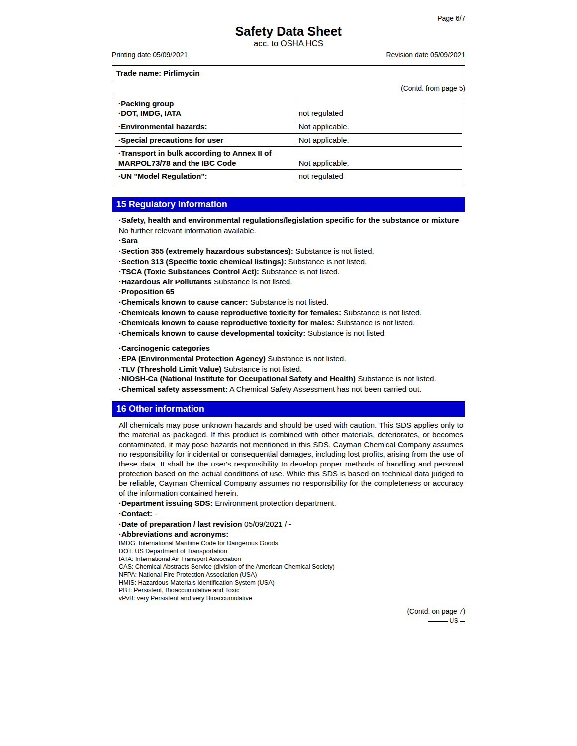Page 6/7
Safety Data Sheet
acc. to OSHA HCS
Printing date 05/09/2021 Revision date 05/09/2021
Trade name: Pirlimycin
(Contd. from page 5)
| Packing group DOT, IMDG, IATA | not regulated |
| Environmental hazards: | Not applicable. |
| Special precautions for user | Not applicable. |
| Transport in bulk according to Annex II of MARPOL73/78 and the IBC Code | Not applicable. |
| UN "Model Regulation": | not regulated |
15 Regulatory information
Safety, health and environmental regulations/legislation specific for the substance or mixture
No further relevant information available.
Sara
Section 355 (extremely hazardous substances): Substance is not listed.
Section 313 (Specific toxic chemical listings): Substance is not listed.
TSCA (Toxic Substances Control Act): Substance is not listed.
Hazardous Air Pollutants Substance is not listed.
Proposition 65
Chemicals known to cause cancer: Substance is not listed.
Chemicals known to cause reproductive toxicity for females: Substance is not listed.
Chemicals known to cause reproductive toxicity for males: Substance is not listed.
Chemicals known to cause developmental toxicity: Substance is not listed.
Carcinogenic categories
EPA (Environmental Protection Agency) Substance is not listed.
TLV (Threshold Limit Value) Substance is not listed.
NIOSH-Ca (National Institute for Occupational Safety and Health) Substance is not listed.
Chemical safety assessment: A Chemical Safety Assessment has not been carried out.
16 Other information
All chemicals may pose unknown hazards and should be used with caution. This SDS applies only to the material as packaged. If this product is combined with other materials, deteriorates, or becomes contaminated, it may pose hazards not mentioned in this SDS. Cayman Chemical Company assumes no responsibility for incidental or consequential damages, including lost profits, arising from the use of these data. It shall be the user's responsibility to develop proper methods of handling and personal protection based on the actual conditions of use. While this SDS is based on technical data judged to be reliable, Cayman Chemical Company assumes no responsibility for the completeness or accuracy of the information contained herein.
Department issuing SDS: Environment protection department.
Contact: -
Date of preparation / last revision 05/09/2021 / -
Abbreviations and acronyms:
IMDG: International Maritime Code for Dangerous Goods
DOT: US Department of Transportation
IATA: International Air Transport Association
CAS: Chemical Abstracts Service (division of the American Chemical Society)
NFPA: National Fire Protection Association (USA)
HMIS: Hazardous Materials Identification System (USA)
PBT: Persistent, Bioaccumulative and Toxic
vPvB: very Persistent and very Bioaccumulative
(Contd. on page 7)
US